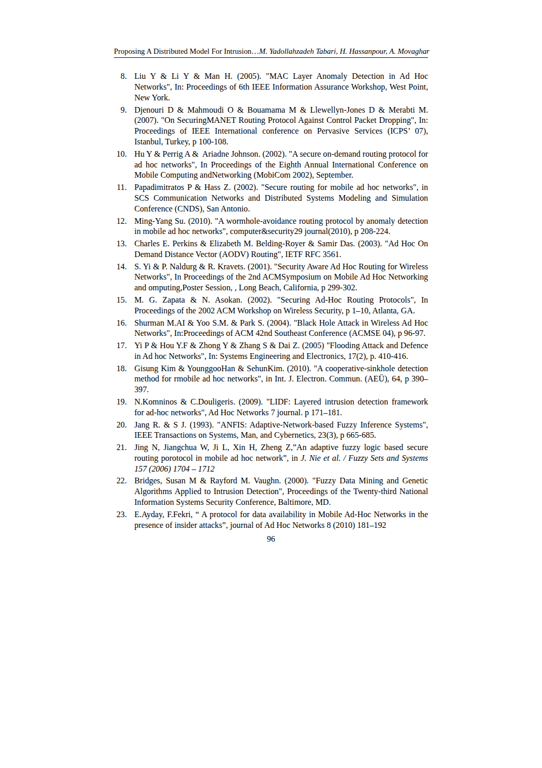Proposing A Distributed Model For Intrusion… M. Yadollahzadeh Tabari, H. Hassanpour, A. Movaghar
8. Liu Y & Li Y & Man H. (2005). "MAC Layer Anomaly Detection in Ad Hoc Networks", In: Proceedings of 6th IEEE Information Assurance Workshop, West Point, New York.
9. Djenouri D & Mahmoudi O & Bouamama M & Llewellyn-Jones D & Merabti M. (2007). "On SecuringMANET Routing Protocol Against Control Packet Dropping", In: Proceedings of IEEE International conference on Pervasive Services (ICPS’ 07), Istanbul, Turkey, p 100-108.
10. Hu Y & Perrig A & Ariadne Johnson. (2002). "A secure on-demand routing protocol for ad hoc networks", In Proceedings of the Eighth Annual International Conference on Mobile Computing andNetworking (MobiCom 2002), September.
11. Papadimitratos P & Hass Z. (2002). "Secure routing for mobile ad hoc networks", in SCS Communication Networks and Distributed Systems Modeling and Simulation Conference (CNDS), San Antonio.
12. Ming-Yang Su. (2010). "A wormhole-avoidance routing protocol by anomaly detection in mobile ad hoc networks", computer&security29 journal(2010), p 208-224.
13. Charles E. Perkins & Elizabeth M. Belding-Royer & Samir Das. (2003). "Ad Hoc On Demand Distance Vector (AODV) Routing", IETF RFC 3561.
14. S. Yi & P. Naldurg & R. Kravets. (2001). "Security Aware Ad Hoc Routing for Wireless Networks", In Proceedings of the 2nd ACMSymposium on Mobile Ad Hoc Networking and omputing,Poster Session, , Long Beach, California, p 299-302.
15. M. G. Zapata & N. Asokan. (2002). "Securing Ad-Hoc Routing Protocols", In Proceedings of the 2002 ACM Workshop on Wireless Security, p 1–10, Atlanta, GA.
16. Shurman M.AI & Yoo S.M. & Park S. (2004). "Black Hole Attack in Wireless Ad Hoc Networks", In:Proceedings of ACM 42nd Southeast Conference (ACMSE 04), p 96-97.
17. Yi P & Hou Y.F & Zhong Y & Zhang S & Dai Z. (2005) "Flooding Attack and Defence in Ad hoc Networks", In: Systems Engineering and Electronics, 17(2), p. 410-416.
18. Gisung Kim & YounggooHan & SehunKim. (2010). "A cooperative-sinkhole detection method for rmobile ad hoc networks", in Int. J. Electron. Commun. (AEÜ), 64, p 390–397.
19. N.Komninos & C.Douligeris. (2009). "LIDF: Layered intrusion detection framework for ad-hoc networks", Ad Hoc Networks 7 journal. p 171–181.
20. Jang R. & S J. (1993). "ANFIS: Adaptive-Network-based Fuzzy Inference Systems", IEEE Transactions on Systems, Man, and Cybernetics, 23(3), p 665-685.
21. Jing N, Jiangchua W, Ji L, Xin H, Zheng Z,”An adaptive fuzzy logic based secure routing porotocol in mobile ad hoc network”, in J. Nie et al. / Fuzzy Sets and Systems 157 (2006) 1704 – 1712
22. Bridges, Susan M & Rayford M. Vaughn. (2000). "Fuzzy Data Mining and Genetic Algorithms Applied to Intrusion Detection", Proceedings of the Twenty-third National Information Systems Security Conference, Baltimore, MD.
23. E.Ayday, F.Fekri, “ A protocol for data availability in Mobile Ad-Hoc Networks in the presence of insider attacks”, journal of Ad Hoc Networks 8 (2010) 181–192
96